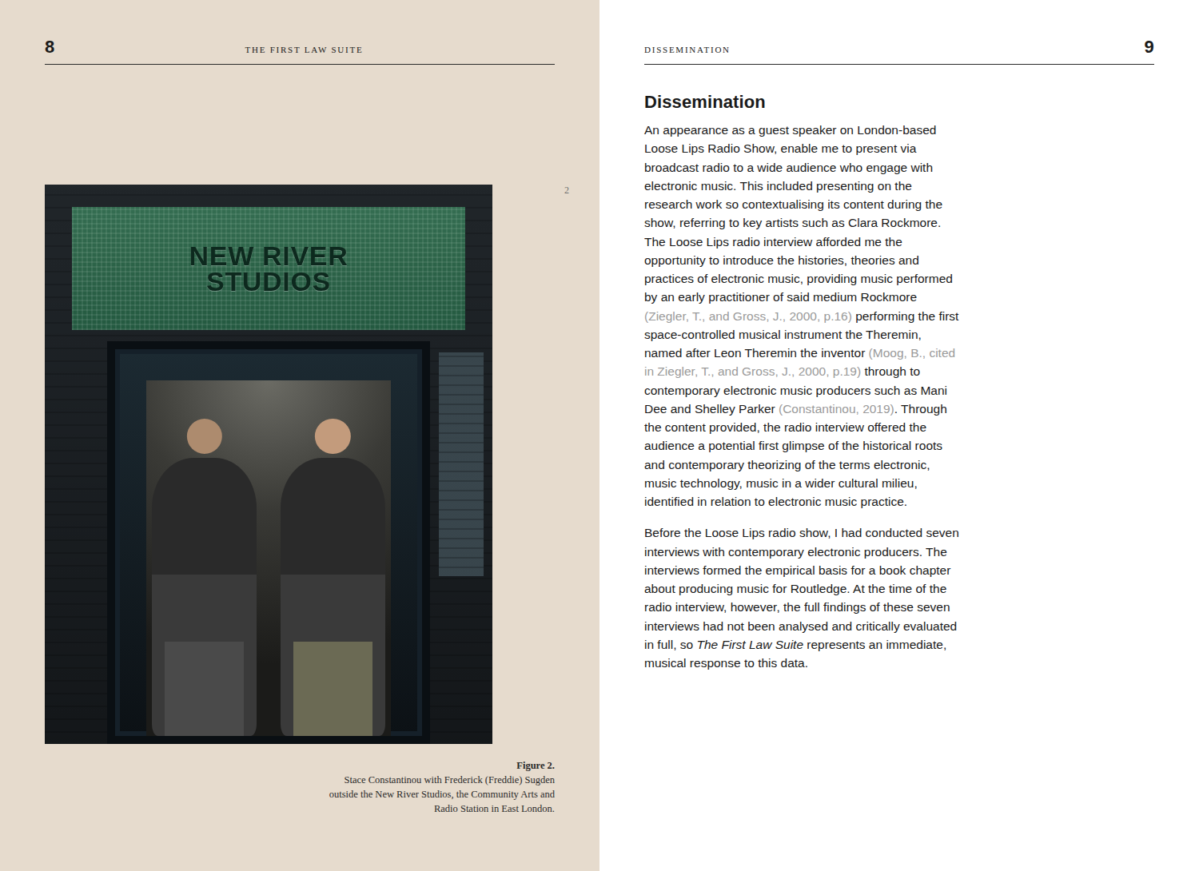8 The First Law Suite
NEW RIVER
STUDIOS
2
Figure 2.
Stace Constantinou with Frederick (Freddie) Sugden outside the New River Studios, the Community Arts and Radio Station in East London.
Dissemination 9
Dissemination
An appearance as a guest speaker on London-based Loose Lips Radio Show, enable me to present via broadcast radio to a wide audience who engage with electronic music. This included presenting on the research work so contextualising its content during the show, referring to key artists such as Clara Rockmore. The Loose Lips radio interview afforded me the opportunity to introduce the histories, theories and practices of electronic music, providing music performed by an early practitioner of said medium Rockmore (Ziegler, T., and Gross, J., 2000, p.16) performing the first space-controlled musical instrument the Theremin, named after Leon Theremin the inventor (Moog, B., cited in Ziegler, T., and Gross, J., 2000, p.19) through to contemporary electronic music producers such as Mani Dee and Shelley Parker (Constantinou, 2019). Through the content provided, the radio interview offered the audience a potential first glimpse of the historical roots and contemporary theorizing of the terms electronic, music technology, music in a wider cultural milieu, identified in relation to electronic music practice.
Before the Loose Lips radio show, I had conducted seven interviews with contemporary electronic producers. The interviews formed the empirical basis for a book chapter about producing music for Routledge. At the time of the radio interview, however, the full findings of these seven interviews had not been analysed and critically evaluated in full, so The First Law Suite represents an immediate, musical response to this data.